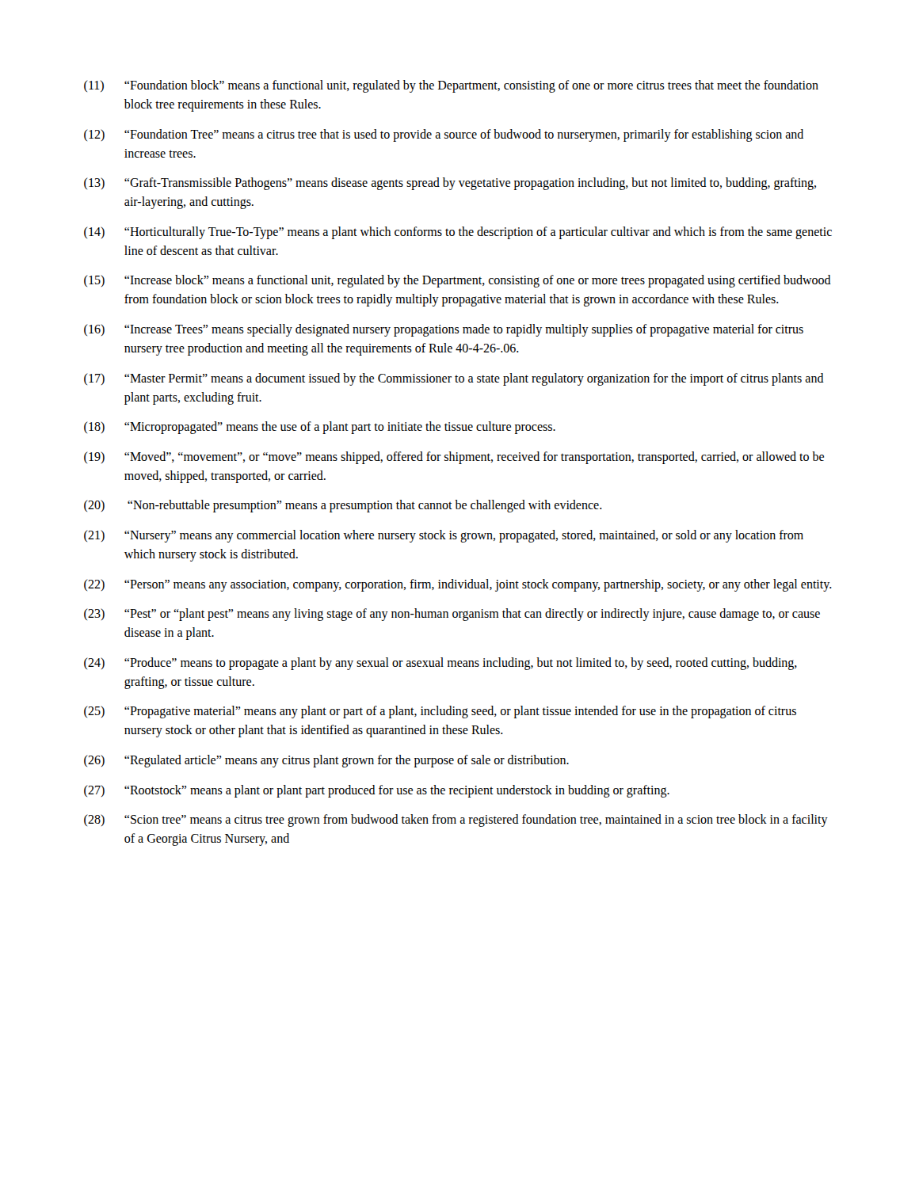(11)“Foundation block” means a functional unit, regulated by the Department, consisting of one or more citrus trees that meet the foundation block tree requirements in these Rules.
(12)“Foundation Tree” means a citrus tree that is used to provide a source of budwood to nurserymen, primarily for establishing scion and increase trees.
(13)“Graft-Transmissible Pathogens” means disease agents spread by vegetative propagation including, but not limited to, budding, grafting, air-layering, and cuttings.
(14)“Horticulturally True-To-Type” means a plant which conforms to the description of a particular cultivar and which is from the same genetic line of descent as that cultivar.
(15)“Increase block” means a functional unit, regulated by the Department, consisting of one or more trees propagated using certified budwood from foundation block or scion block trees to rapidly multiply propagative material that is grown in accordance with these Rules.
(16)“Increase Trees” means specially designated nursery propagations made to rapidly multiply supplies of propagative material for citrus nursery tree production and meeting all the requirements of Rule 40-4-26-.06.
(17)“Master Permit” means a document issued by the Commissioner to a state plant regulatory organization for the import of citrus plants and plant parts, excluding fruit.
(18)“Micropropagated” means the use of a plant part to initiate the tissue culture process.
(19)“Moved”, “movement”, or “move” means shipped, offered for shipment, received for transportation, transported, carried, or allowed to be moved, shipped, transported, or carried.
(20) “Non-rebuttable presumption” means a presumption that cannot be challenged with evidence.
(21)“Nursery” means any commercial location where nursery stock is grown, propagated, stored, maintained, or sold or any location from which nursery stock is distributed.
(22)“Person” means any association, company, corporation, firm, individual, joint stock company, partnership, society, or any other legal entity.
(23)“Pest” or “plant pest” means any living stage of any non-human organism that can directly or indirectly injure, cause damage to, or cause disease in a plant.
(24)“Produce” means to propagate a plant by any sexual or asexual means including, but not limited to, by seed, rooted cutting, budding, grafting, or tissue culture.
(25)“Propagative material” means any plant or part of a plant, including seed, or plant tissue intended for use in the propagation of citrus nursery stock or other plant that is identified as quarantined in these Rules.
(26)“Regulated article” means any citrus plant grown for the purpose of sale or distribution.
(27)“Rootstock” means a plant or plant part produced for use as the recipient understock in budding or grafting.
(28)“Scion tree” means a citrus tree grown from budwood taken from a registered foundation tree, maintained in a scion tree block in a facility of a Georgia Citrus Nursery, and